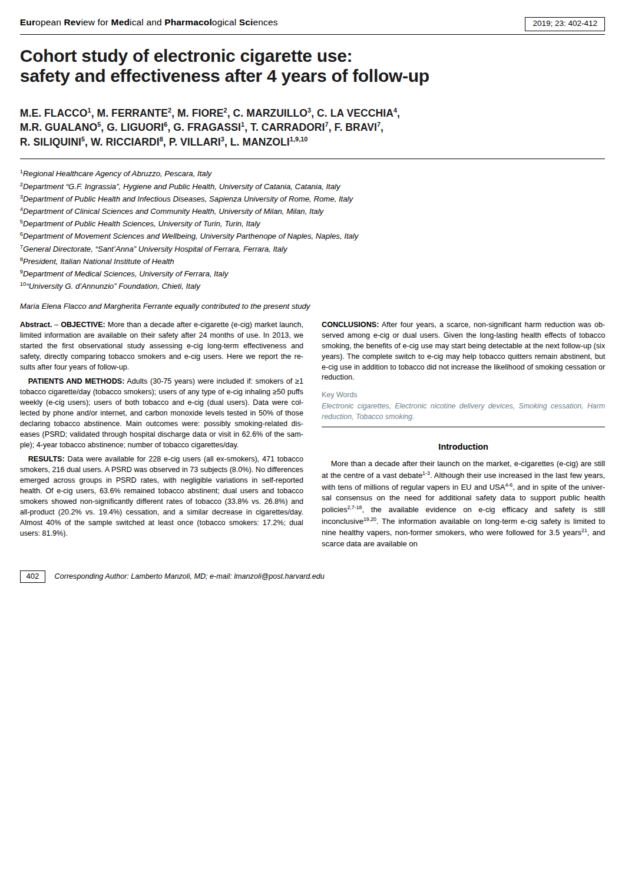Eur opean Rev iew for Med ical and Pharmacol ogical Sci ences
2019; 23: 402-412
Cohort study of electronic cigarette use:
safety and effectiveness after 4 years of follow-up
M.E. FLACCO1, M. FERRANTE2, M. FIORE2, C. MARZUILLO3, C. LA VECCHIA4,
M.R. GUALANO5, G. LIGUORI6, G. FRAGASSI1, T. CARRADORI7, F. BRAVI7,
R. SILIQUINI5, W. RICCIARDI8, P. VILLARI3, L. MANZOLI1,9,10
1Regional Healthcare Agency of Abruzzo, Pescara, Italy
2Department “G.F. Ingrassia”, Hygiene and Public Health, University of Catania, Catania, Italy
3Department of Public Health and Infectious Diseases, Sapienza University of Rome, Rome, Italy
4Department of Clinical Sciences and Community Health, University of Milan, Milan, Italy
5Department of Public Health Sciences, University of Turin, Turin, Italy
6Department of Movement Sciences and Wellbeing, University Parthenope of Naples, Naples, Italy
7General Directorate, “Sant’Anna” University Hospital of Ferrara, Ferrara, Italy
8President, Italian National Institute of Health
9Department of Medical Sciences, University of Ferrara, Italy
10“University G. d’Annunzio” Foundation, Chieti, Italy
Maria Elena Flacco and Margherita Ferrante equally contributed to the present study
Abstract. – OBJECTIVE: More than a decade after e-cigarette (e-cig) market launch, limited information are available on their safety after 24 months of use. In 2013, we started the first observational study assessing e-cig long-term effectiveness and safety, directly comparing tobacco smokers and e-cig users. Here we report the results after four years of follow-up.
PATIENTS AND METHODS: Adults (30-75 years) were included if: smokers of ≥1 tobacco cigarette/day (tobacco smokers); users of any type of e-cig inhaling ≥50 puffs weekly (e-cig users); users of both tobacco and e-cig (dual users). Data were collected by phone and/or internet, and carbon monoxide levels tested in 50% of those declaring tobacco abstinence. Main outcomes were: possibly smoking-related diseases (PSRD; validated through hospital discharge data or visit in 62.6% of the sample); 4-year tobacco abstinence; number of tobacco cigarettes/day.
RESULTS: Data were available for 228 e-cig users (all ex-smokers), 471 tobacco smokers, 216 dual users. A PSRD was observed in 73 subjects (8.0%). No differences emerged across groups in PSRD rates, with negligible variations in self-reported health. Of e-cig users, 63.6% remained tobacco abstinent; dual users and tobacco smokers showed non-significantly different rates of tobacco (33.8% vs. 26.8%) and all-product (20.2% vs. 19.4%) cessation, and a similar decrease in cigarettes/day. Almost 40% of the sample switched at least once (tobacco smokers: 17.2%; dual users: 81.9%).
CONCLUSIONS: After four years, a scarce, non-significant harm reduction was observed among e-cig or dual users. Given the long-lasting health effects of tobacco smoking, the benefits of e-cig use may start being detectable at the next follow-up (six years). The complete switch to e-cig may help tobacco quitters remain abstinent, but e-cig use in addition to tobacco did not increase the likelihood of smoking cessation or reduction.
Key Words
Electronic cigarettes, Electronic nicotine delivery devices, Smoking cessation, Harm reduction, Tobacco smoking.
Introduction
More than a decade after their launch on the market, e-cigarettes (e-cig) are still at the centre of a vast debate1-3. Although their use increased in the last few years, with tens of millions of regular vapers in EU and USA4-6, and in spite of the universal consensus on the need for additional safety data to support public health policies2,7-18, the available evidence on e-cig efficacy and safety is still inconclusive19,20. The information available on long-term e-cig safety is limited to nine healthy vapers, non-former smokers, who were followed for 3.5 years21, and scarce data are available on
402
Corresponding Author: Lamberto Manzoli, MD; e-mail: lmanzoli@post.harvard.edu